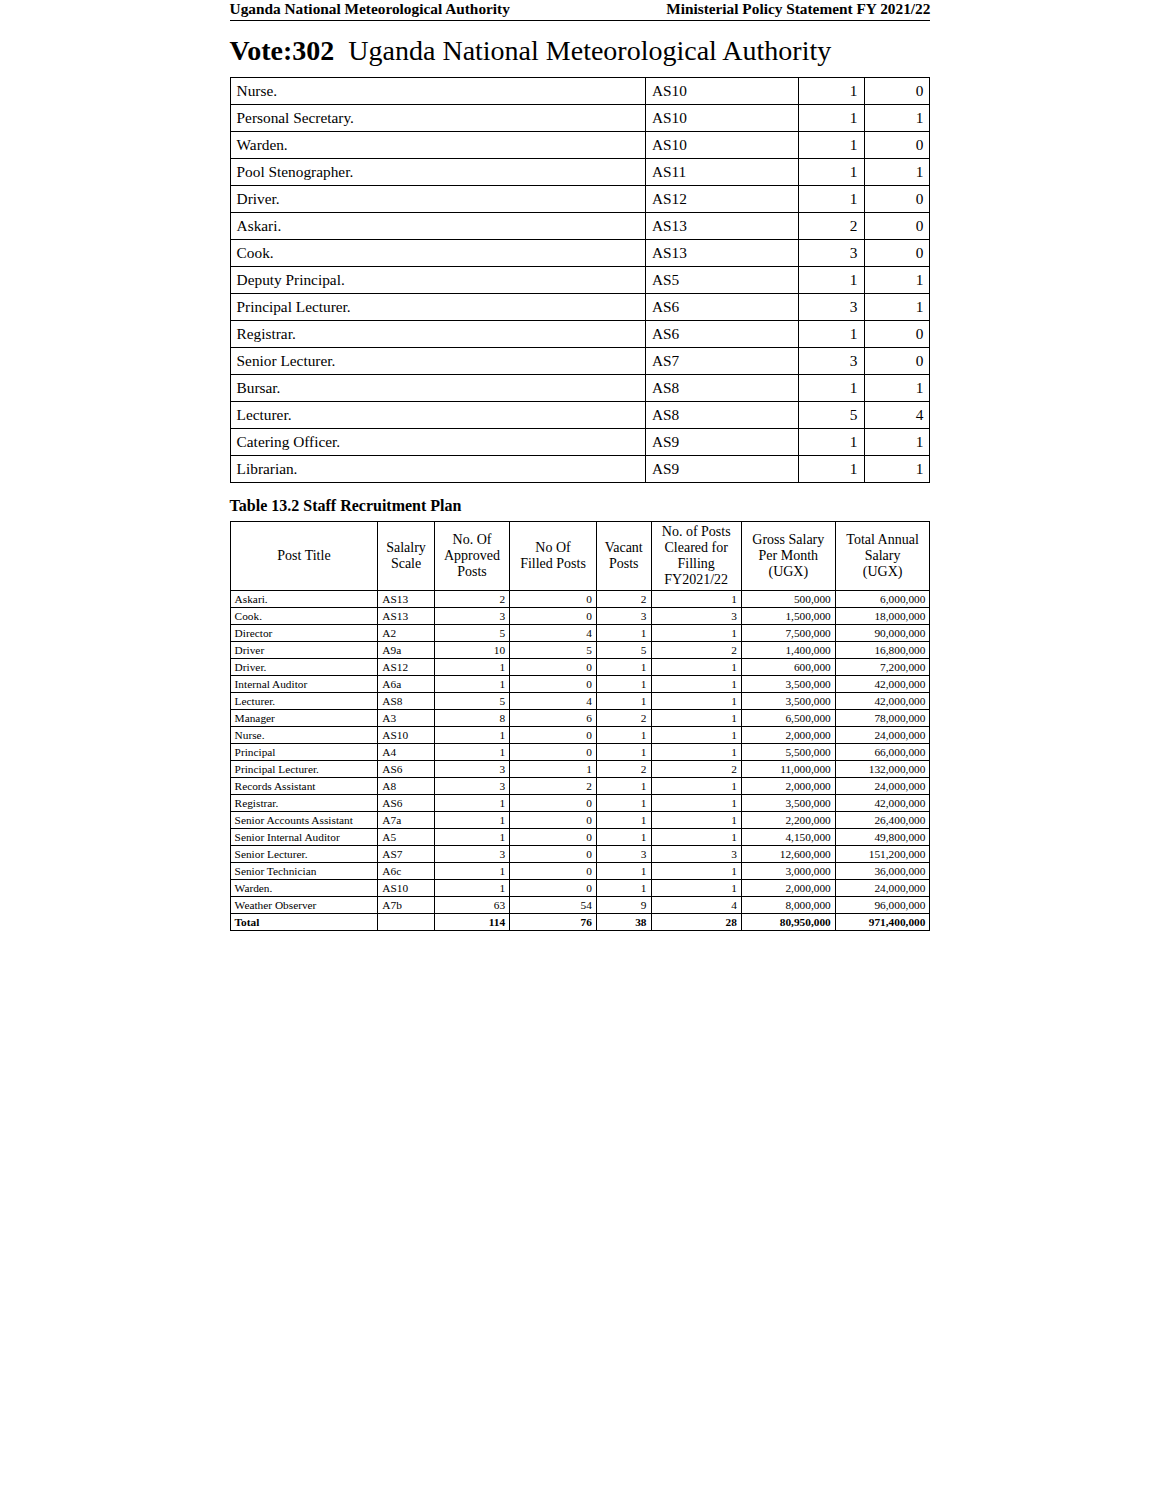Uganda National Meteorological Authority
Ministerial Policy Statement FY 2021/22
Vote:302 Uganda National Meteorological Authority
| Nurse. | AS10 | 1 | 0 |
| Personal Secretary. | AS10 | 1 | 1 |
| Warden. | AS10 | 1 | 0 |
| Pool Stenographer. | AS11 | 1 | 1 |
| Driver. | AS12 | 1 | 0 |
| Askari. | AS13 | 2 | 0 |
| Cook. | AS13 | 3 | 0 |
| Deputy Principal. | AS5 | 1 | 1 |
| Principal Lecturer. | AS6 | 3 | 1 |
| Registrar. | AS6 | 1 | 0 |
| Senior Lecturer. | AS7 | 3 | 0 |
| Bursar. | AS8 | 1 | 1 |
| Lecturer. | AS8 | 5 | 4 |
| Catering Officer. | AS9 | 1 | 1 |
| Librarian. | AS9 | 1 | 1 |
Table 13.2 Staff Recruitment Plan
| Post Title | Salalry Scale | No. Of Approved Posts | No Of Filled Posts | Vacant Posts | No. of Posts Cleared for Filling FY2021/22 | Gross Salary Per Month (UGX) | Total Annual Salary (UGX) |
| --- | --- | --- | --- | --- | --- | --- | --- |
| Askari. | AS13 | 2 | 0 | 2 | 1 | 500,000 | 6,000,000 |
| Cook. | AS13 | 3 | 0 | 3 | 3 | 1,500,000 | 18,000,000 |
| Director | A2 | 5 | 4 | 1 | 1 | 7,500,000 | 90,000,000 |
| Driver | A9a | 10 | 5 | 5 | 2 | 1,400,000 | 16,800,000 |
| Driver. | AS12 | 1 | 0 | 1 | 1 | 600,000 | 7,200,000 |
| Internal Auditor | A6a | 1 | 0 | 1 | 1 | 3,500,000 | 42,000,000 |
| Lecturer. | AS8 | 5 | 4 | 1 | 1 | 3,500,000 | 42,000,000 |
| Manager | A3 | 8 | 6 | 2 | 1 | 6,500,000 | 78,000,000 |
| Nurse. | AS10 | 1 | 0 | 1 | 1 | 2,000,000 | 24,000,000 |
| Principal | A4 | 1 | 0 | 1 | 1 | 5,500,000 | 66,000,000 |
| Principal Lecturer. | AS6 | 3 | 1 | 2 | 2 | 11,000,000 | 132,000,000 |
| Records Assistant | A8 | 3 | 2 | 1 | 1 | 2,000,000 | 24,000,000 |
| Registrar. | AS6 | 1 | 0 | 1 | 1 | 3,500,000 | 42,000,000 |
| Senior Accounts Assistant | A7a | 1 | 0 | 1 | 1 | 2,200,000 | 26,400,000 |
| Senior Internal Auditor | A5 | 1 | 0 | 1 | 1 | 4,150,000 | 49,800,000 |
| Senior Lecturer. | AS7 | 3 | 0 | 3 | 3 | 12,600,000 | 151,200,000 |
| Senior Technician | A6c | 1 | 0 | 1 | 1 | 3,000,000 | 36,000,000 |
| Warden. | AS10 | 1 | 0 | 1 | 1 | 2,000,000 | 24,000,000 |
| Weather Observer | A7b | 63 | 54 | 9 | 4 | 8,000,000 | 96,000,000 |
| Total | | 114 | 76 | 38 | 28 | 80,950,000 | 971,400,000 |